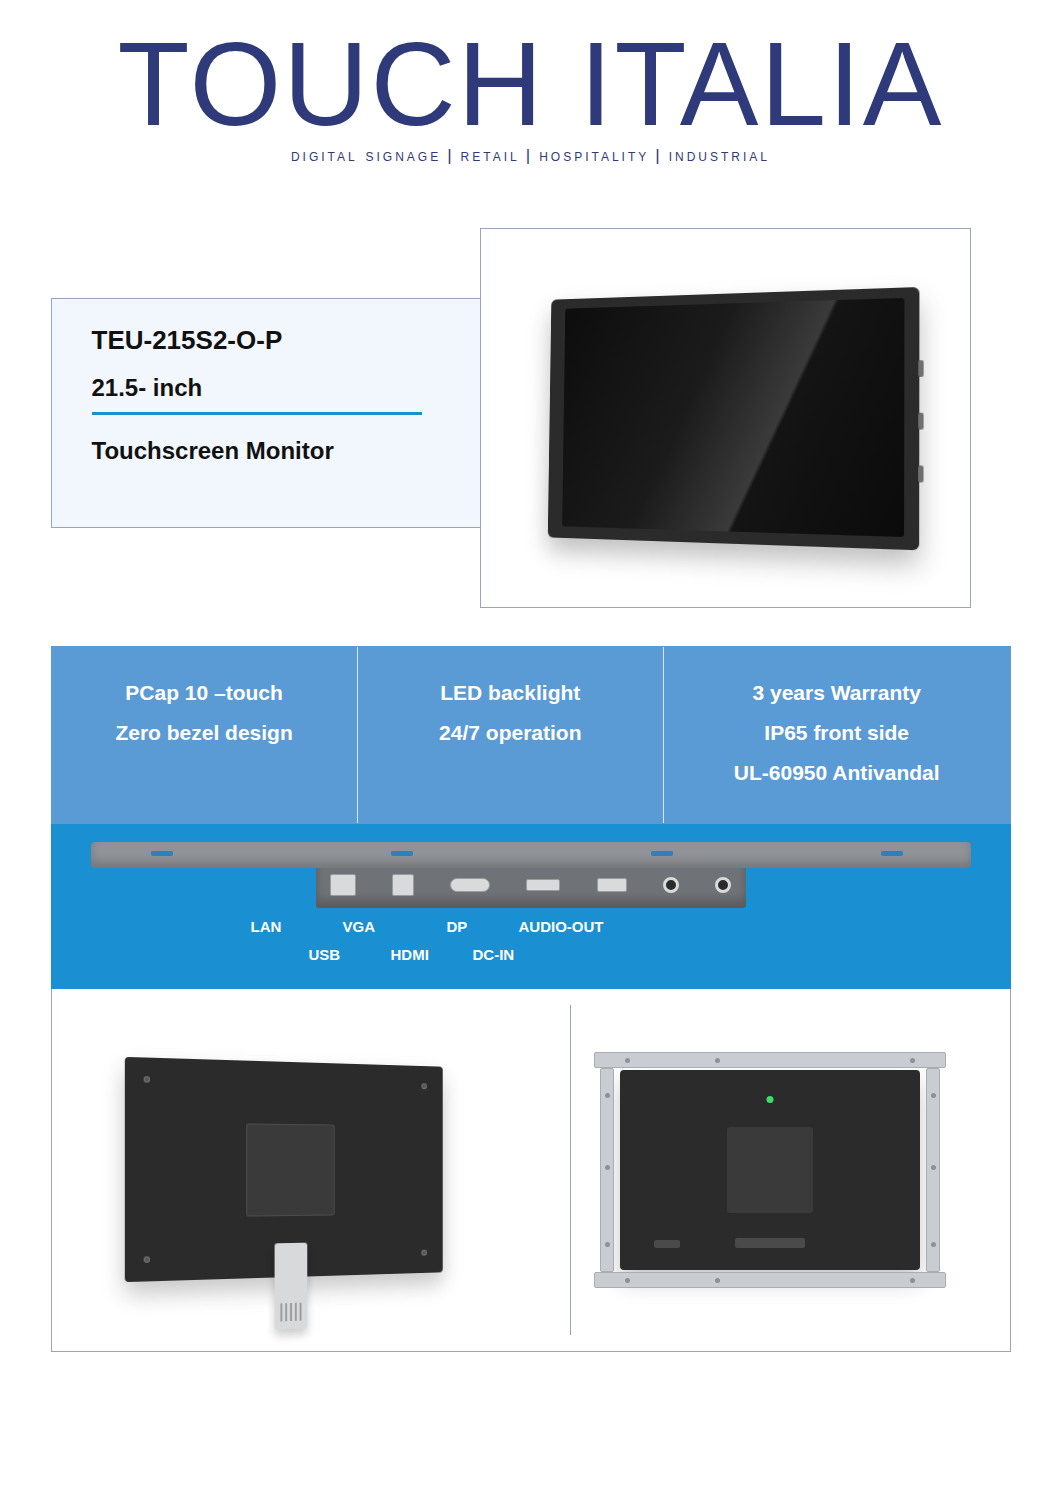TOUCH ITALIA
Digital Signage|Retail|Hospitality|Industrial
TEU-215S2-O-P
21.5- inch
Touchscreen Monitor
PCap 10 –touch
Zero bezel design
LED backlight
24/7 operation
3 years Warranty
IP65 front side
UL-60950 Antivandal
LAN VGA DP AUDIO-OUT USB HDMI DC-IN